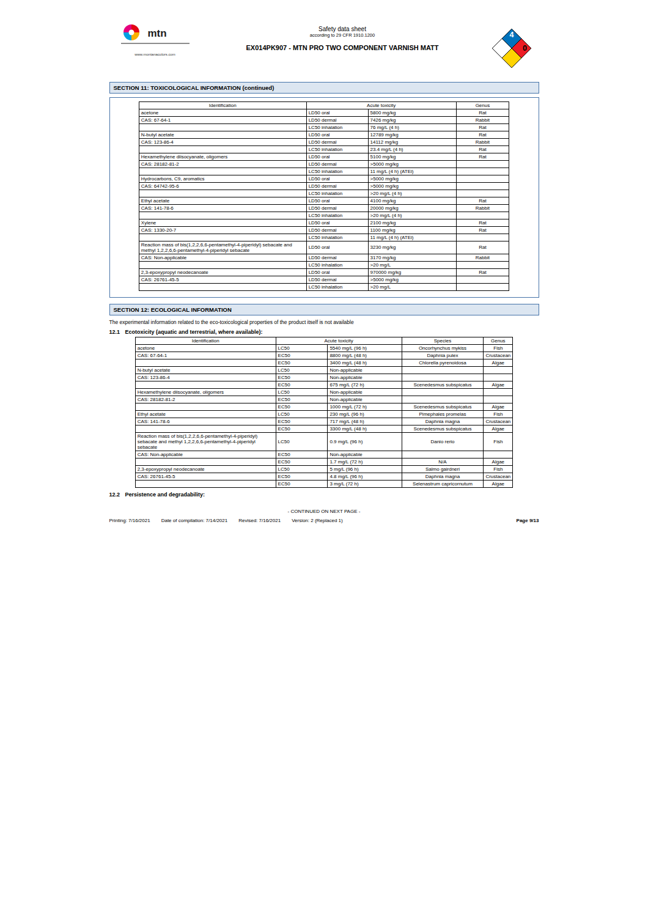mtn
www.montanacolors.com
Safety data sheet
according to 29 CFR 1910.1200
EX014PK907 - MTN PRO TWO COMPONENT VARNISH MATT
2 4 0
SECTION 11: TOXICOLOGICAL INFORMATION (continued)
| Identification | Acute toxicity | Genus |
| --- | --- | --- |
| acetone | LD50 oral | 5800 mg/kg | Rat |
| CAS: 67-64-1 | LD50 dermal | 7426 mg/kg | Rabbit |
| | LC50 inhalation | 76 mg/L (4 h) | Rat |
| N-butyl acetate | LD50 oral | 12789 mg/kg | Rat |
| CAS: 123-86-4 | LD50 dermal | 14112 mg/kg | Rabbit |
| | LC50 inhalation | 23.4 mg/L (4 h) | Rat |
| Hexamethylene diisocyanate, oligomers | LD50 oral | 5100 mg/kg | Rat |
| CAS: 28182-81-2 | LD50 dermal | >5000 mg/kg | |
| | LC50 inhalation | 11 mg/L (4 h) (ATEi) | |
| Hydrocarbons, C9, aromatics | LD50 oral | >5000 mg/kg | |
| CAS: 64742-95-6 | LD50 dermal | >5000 mg/kg | |
| | LC50 inhalation | >20 mg/L (4 h) | |
| Ethyl acetate | LD50 oral | 4100 mg/kg | Rat |
| CAS: 141-78-6 | LD50 dermal | 20000 mg/kg | Rabbit |
| | LC50 inhalation | >20 mg/L (4 h) | |
| Xylene | LD50 oral | 2100 mg/kg | Rat |
| CAS: 1330-20-7 | LD50 dermal | 1100 mg/kg | Rat |
| | LC50 inhalation | 11 mg/L (4 h) (ATEi) | |
| Reaction mass of bis(1,2,2,6,6-pentamethyl-4-piperidyl) sebacate and methyl 1,2,2,6,6-pentamethyl-4-piperidyl sebacate | LD50 oral | 3230 mg/kg | Rat |
| CAS: Non-applicable | LD50 dermal | 3170 mg/kg | Rabbit |
| | LC50 inhalation | >20 mg/L | |
| 2,3-epoxypropyl neodecanoate | LD50 oral | 970000 mg/kg | Rat |
| CAS: 26761-45-5 | LD50 dermal | >5000 mg/kg | |
| | LC50 inhalation | >20 mg/L | |
SECTION 12: ECOLOGICAL INFORMATION
The experimental information related to the eco-toxicological properties of the product itself is not available
12.1 Ecotoxicity (aquatic and terrestrial, where available):
| Identification | Acute toxicity | Species | Genus |
| --- | --- | --- | --- |
| acetone | LC50 | 5540 mg/L (96 h) | Oncorhynchus mykiss | Fish |
| CAS: 67-64-1 | EC50 | 8800 mg/L (48 h) | Daphnia pulex | Crustacean |
| | EC50 | 3400 mg/L (48 h) | Chlorella pyrenoidosa | Algae |
| N-butyl acetate | LC50 | Non-applicable | | |
| CAS: 123-86-4 | EC50 | Non-applicable | | |
| | EC50 | 675 mg/L (72 h) | Scenedesmus subspicatus | Algae |
| Hexamethylene diisocyanate, oligomers | LC50 | Non-applicable | | |
| CAS: 28182-81-2 | EC50 | Non-applicable | | |
| | EC50 | 1000 mg/L (72 h) | Scenedesmus subspicatus | Algae |
| Ethyl acetate | LC50 | 230 mg/L (96 h) | Pimephales promelas | Fish |
| CAS: 141-78-6 | EC50 | 717 mg/L (48 h) | Daphnia magna | Crustacean |
| | EC50 | 3300 mg/L (48 h) | Scenedesmus subspicatus | Algae |
| Reaction mass of bis(1,2,2,6,6-pentamethyl-4-piperidyl) sebacate and methyl 1,2,2,6,6-pentamethyl-4-piperidyl sebacate | LC50 | 0.9 mg/L (96 h) | Danio rerio | Fish |
| CAS: Non-applicable | EC50 | Non-applicable | | |
| | EC50 | 1.7 mg/L (72 h) | N/A | Algae |
| 2,3-epoxypropyl neodecanoate | LC50 | 5 mg/L (96 h) | Salmo gairdneri | Fish |
| CAS: 26761-45-5 | EC50 | 4.8 mg/L (96 h) | Daphnia magna | Crustacean |
| | EC50 | 3 mg/L (72 h) | Selenastrum capricornutum | Algae |
12.2 Persistence and degradability:
- CONTINUED ON NEXT PAGE -
Printing: 7/16/2021 Date of compilation: 7/14/2021 Revised: 7/16/2021 Version: 2 (Replaced 1)
Page 9/13